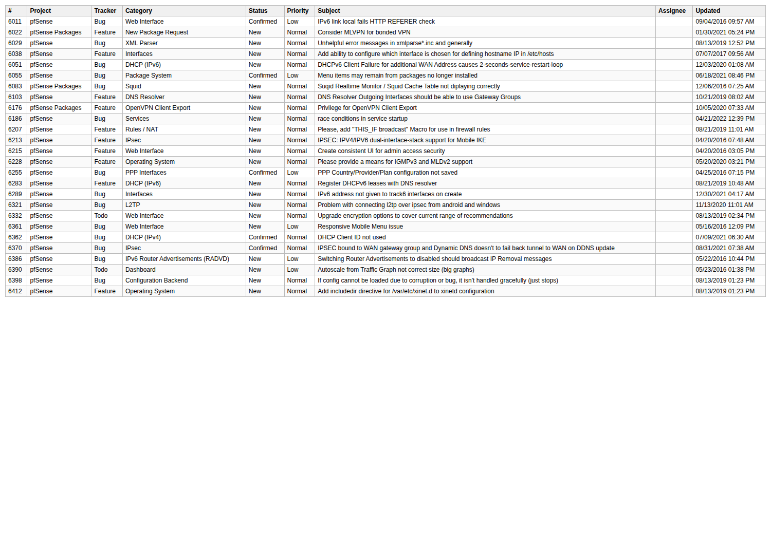| # | Project | Tracker | Category | Status | Priority | Subject | Assignee | Updated |
| --- | --- | --- | --- | --- | --- | --- | --- | --- |
| 6011 | pfSense | Bug | Web Interface | Confirmed | Low | IPv6 link local fails HTTP REFERER check | | 09/04/2016 09:57 AM |
| 6022 | pfSense Packages | Feature | New Package Request | New | Normal | Consider MLVPN for bonded VPN | | 01/30/2021 05:24 PM |
| 6029 | pfSense | Bug | XML Parser | New | Normal | Unhelpful error messages in xmlparse*.inc and generally | | 08/13/2019 12:52 PM |
| 6038 | pfSense | Feature | Interfaces | New | Normal | Add ability to configure which interface is chosen for defining hostname IP in /etc/hosts | | 07/07/2017 09:56 AM |
| 6051 | pfSense | Bug | DHCP (IPv6) | New | Normal | DHCPv6 Client Failure for additional WAN Address causes 2-seconds-service-restart-loop | | 12/03/2020 01:08 AM |
| 6055 | pfSense | Bug | Package System | Confirmed | Low | Menu items may remain from packages no longer installed | | 06/18/2021 08:46 PM |
| 6083 | pfSense Packages | Bug | Squid | New | Normal | Suqid Realtime Monitor / Squid Cache Table not diplaying correctly | | 12/06/2016 07:25 AM |
| 6103 | pfSense | Feature | DNS Resolver | New | Normal | DNS Resolver Outgoing Interfaces should be able to use Gateway Groups | | 10/21/2019 08:02 AM |
| 6176 | pfSense Packages | Feature | OpenVPN Client Export | New | Normal | Privilege for OpenVPN Client Export | | 10/05/2020 07:33 AM |
| 6186 | pfSense | Bug | Services | New | Normal | race conditions in service startup | | 04/21/2022 12:39 PM |
| 6207 | pfSense | Feature | Rules / NAT | New | Normal | Please, add "THIS_IF broadcast" Macro for use in firewall rules | | 08/21/2019 11:01 AM |
| 6213 | pfSense | Feature | IPsec | New | Normal | IPSEC: IPV4/IPV6 dual-interface-stack support for Mobile IKE | | 04/20/2016 07:48 AM |
| 6215 | pfSense | Feature | Web Interface | New | Normal | Create consistent UI for admin access security | | 04/20/2016 03:05 PM |
| 6228 | pfSense | Feature | Operating System | New | Normal | Please provide a means for IGMPv3 and MLDv2 support | | 05/20/2020 03:21 PM |
| 6255 | pfSense | Bug | PPP Interfaces | Confirmed | Low | PPP Country/Provider/Plan configuration not saved | | 04/25/2016 07:15 PM |
| 6283 | pfSense | Feature | DHCP (IPv6) | New | Normal | Register DHCPv6 leases with DNS resolver | | 08/21/2019 10:48 AM |
| 6289 | pfSense | Bug | Interfaces | New | Normal | IPv6 address not given to track6 interfaces on create | | 12/30/2021 04:17 AM |
| 6321 | pfSense | Bug | L2TP | New | Normal | Problem with connecting l2tp over ipsec from android and windows | | 11/13/2020 11:01 AM |
| 6332 | pfSense | Todo | Web Interface | New | Normal | Upgrade encryption options to cover current range of recommendations | | 08/13/2019 02:34 PM |
| 6361 | pfSense | Bug | Web Interface | New | Low | Responsive Mobile Menu issue | | 05/16/2016 12:09 PM |
| 6362 | pfSense | Bug | DHCP (IPv4) | Confirmed | Normal | DHCP Client ID not used | | 07/09/2021 06:30 AM |
| 6370 | pfSense | Bug | IPsec | Confirmed | Normal | IPSEC bound to WAN gateway group and Dynamic DNS doesn't to fail back tunnel to WAN on DDNS update | | 08/31/2021 07:38 AM |
| 6386 | pfSense | Bug | IPv6 Router Advertisements (RADVD) | New | Low | Switching Router Advertisements to disabled should broadcast IP Removal messages | | 05/22/2016 10:44 PM |
| 6390 | pfSense | Todo | Dashboard | New | Low | Autoscale from Traffic Graph not correct size (big graphs) | | 05/23/2016 01:38 PM |
| 6398 | pfSense | Bug | Configuration Backend | New | Normal | If config cannot be loaded due to corruption or bug, it isn't handled gracefully (just stops) | | 08/13/2019 01:23 PM |
| 6412 | pfSense | Feature | Operating System | New | Normal | Add includedir directive for /var/etc/xinet.d to xinetd configuration | | 08/13/2019 01:23 PM |